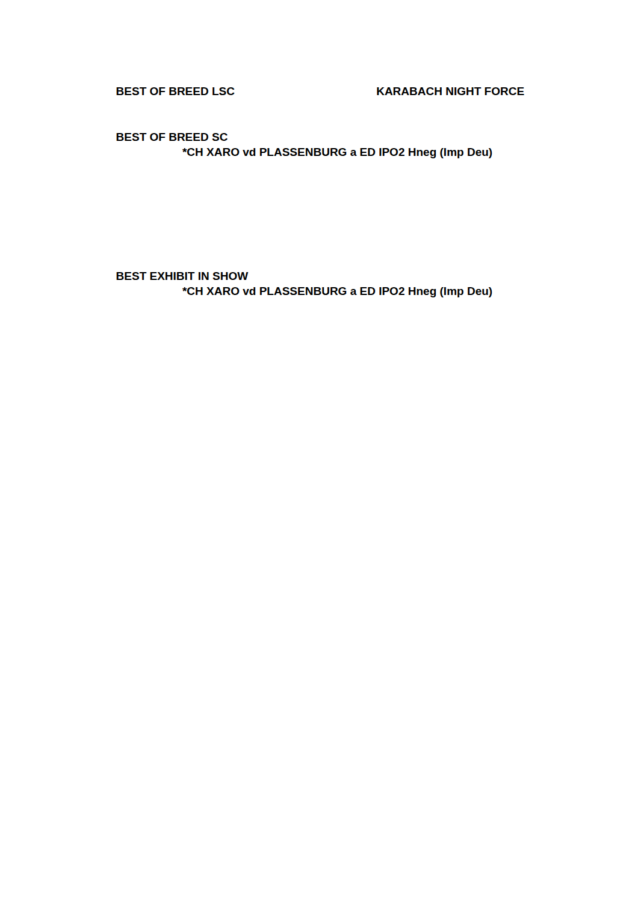BEST OF BREED LSC KARABACH NIGHT FORCE
BEST OF BREED SC
*CH XARO vd PLASSENBURG a ED IPO2 Hneg (Imp Deu)
BEST EXHIBIT IN SHOW
*CH XARO vd PLASSENBURG a ED IPO2 Hneg (Imp Deu)